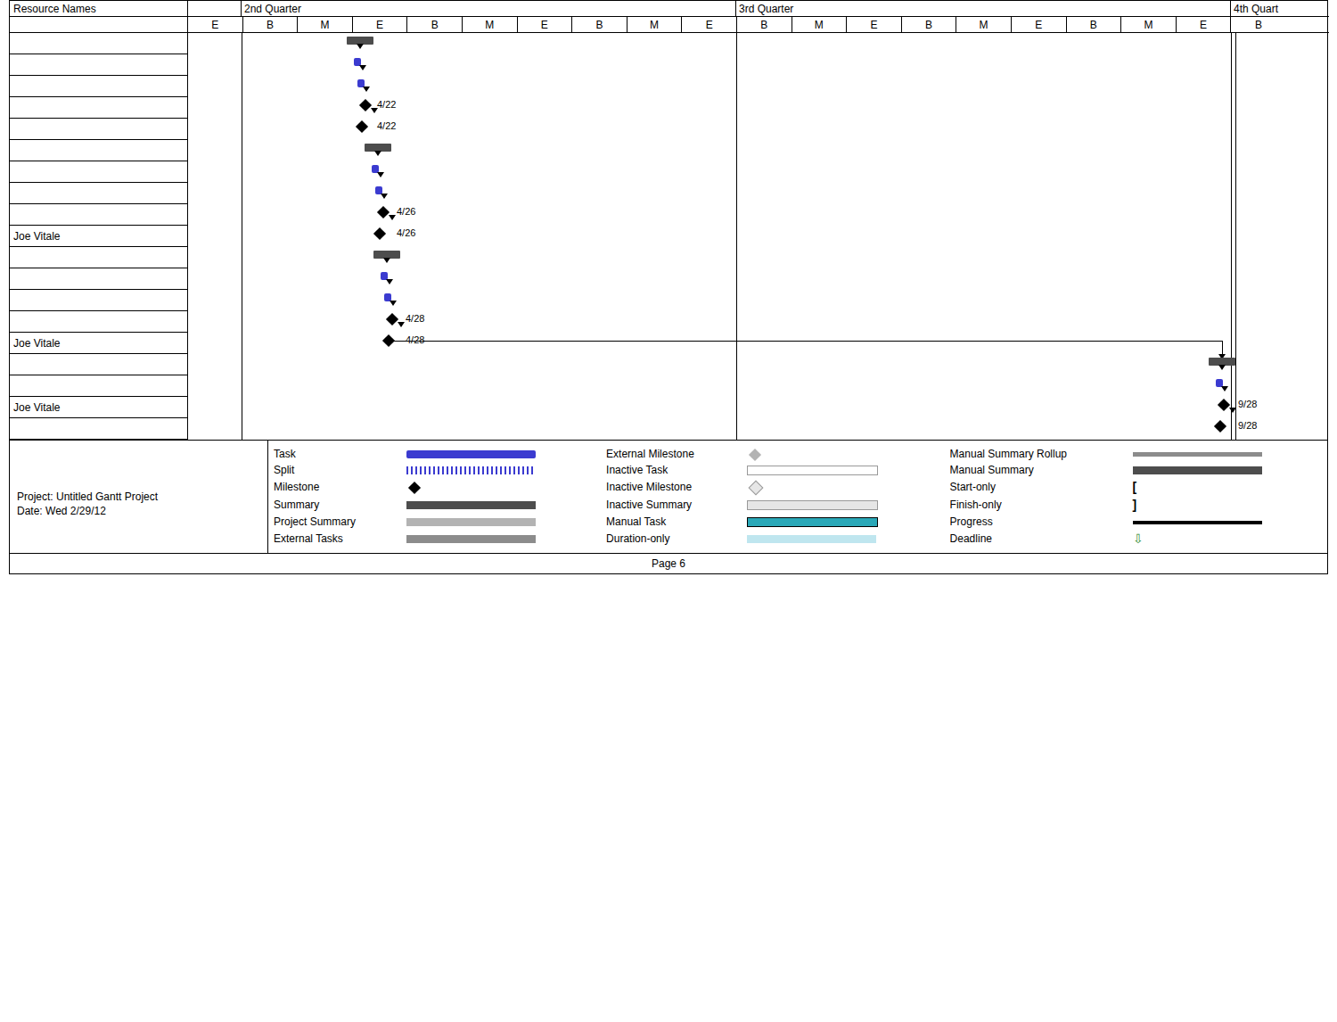Resource Names
Joe Vitale
Joe Vitale
Joe Vitale
2nd Quarter
3rd Quarter
4th Quart
E
B
M
E
B
M
E
B
M
E
B
M
E
B
M
E
B
M
E
B
4/22
4/22
4/26
4/26
4/28
4/28
9/28
9/28
Project: Untitled Gantt Project
Date: Wed 2/29/12
| Task | | External Milestone | | Manual Summary Rollup | |
| Split | | Inactive Task | | Manual Summary | |
| Milestone | | Inactive Milestone | | Start-only | [ |
| Summary | | Inactive Summary | | Finish-only | ] |
| Project Summary | | Manual Task | | Progress | |
| External Tasks | | Duration-only | | Deadline | ⇩ |
Page 6